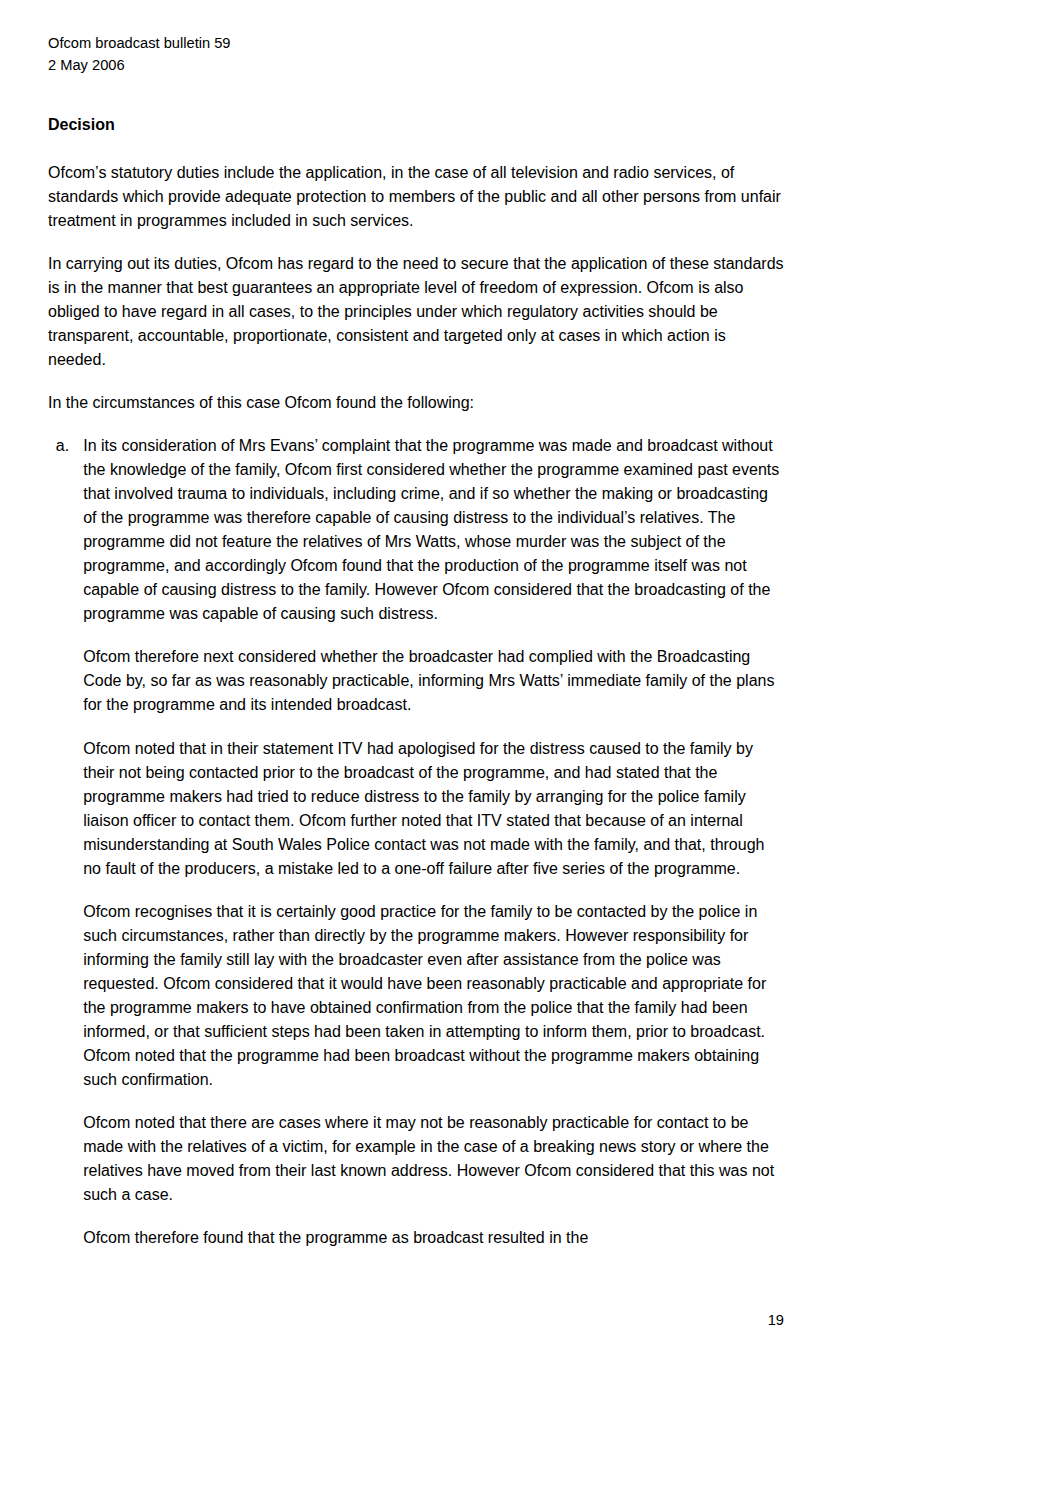Ofcom broadcast bulletin 59
2 May 2006
Decision
Ofcom’s statutory duties include the application, in the case of all television and radio services, of standards which provide adequate protection to members of the public and all other persons from unfair treatment in programmes included in such services.
In carrying out its duties, Ofcom has regard to the need to secure that the application of these standards is in the manner that best guarantees an appropriate level of freedom of expression. Ofcom is also obliged to have regard in all cases, to the principles under which regulatory activities should be transparent, accountable, proportionate, consistent and targeted only at cases in which action is needed.
In the circumstances of this case Ofcom found the following:
In its consideration of Mrs Evans’ complaint that the programme was made and broadcast without the knowledge of the family, Ofcom first considered whether the programme examined past events that involved trauma to individuals, including crime, and if so whether the making or broadcasting of the programme was therefore capable of causing distress to the individual’s relatives. The programme did not feature the relatives of Mrs Watts, whose murder was the subject of the programme, and accordingly Ofcom found that the production of the programme itself was not capable of causing distress to the family. However Ofcom considered that the broadcasting of the programme was capable of causing such distress.
Ofcom therefore next considered whether the broadcaster had complied with the Broadcasting Code by, so far as was reasonably practicable, informing Mrs Watts’ immediate family of the plans for the programme and its intended broadcast.
Ofcom noted that in their statement ITV had apologised for the distress caused to the family by their not being contacted prior to the broadcast of the programme, and had stated that the programme makers had tried to reduce distress to the family by arranging for the police family liaison officer to contact them. Ofcom further noted that ITV stated that because of an internal misunderstanding at South Wales Police contact was not made with the family, and that, through no fault of the producers, a mistake led to a one-off failure after five series of the programme.
Ofcom recognises that it is certainly good practice for the family to be contacted by the police in such circumstances, rather than directly by the programme makers. However responsibility for informing the family still lay with the broadcaster even after assistance from the police was requested. Ofcom considered that it would have been reasonably practicable and appropriate for the programme makers to have obtained confirmation from the police that the family had been informed, or that sufficient steps had been taken in attempting to inform them, prior to broadcast. Ofcom noted that the programme had been broadcast without the programme makers obtaining such confirmation.
Ofcom noted that there are cases where it may not be reasonably practicable for contact to be made with the relatives of a victim, for example in the case of a breaking news story or where the relatives have moved from their last known address. However Ofcom considered that this was not such a case.
Ofcom therefore found that the programme as broadcast resulted in the
19